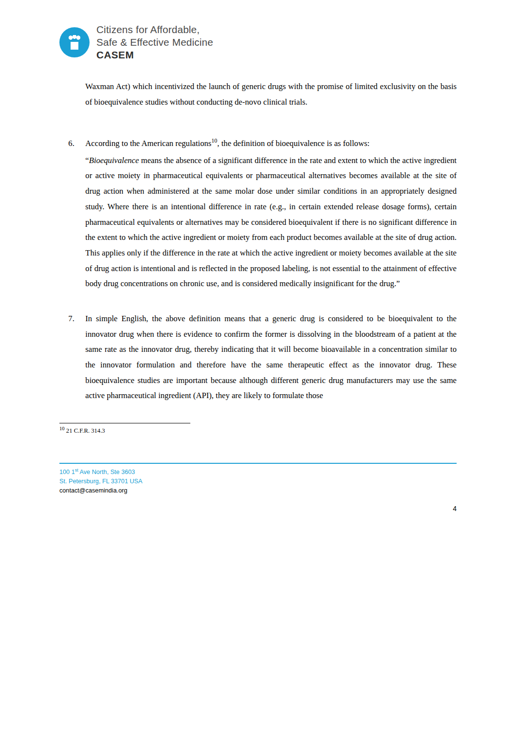Citizens for Affordable,
Safe & Effective Medicine
CASEM
Waxman Act) which incentivized the launch of generic drugs with the promise of limited exclusivity on the basis of bioequivalence studies without conducting de-novo clinical trials.
According to the American regulations10, the definition of bioequivalence is as follows:
“Bioequivalence means the absence of a significant difference in the rate and extent to which the active ingredient or active moiety in pharmaceutical equivalents or pharmaceutical alternatives becomes available at the site of drug action when administered at the same molar dose under similar conditions in an appropriately designed study. Where there is an intentional difference in rate (e.g., in certain extended release dosage forms), certain pharmaceutical equivalents or alternatives may be considered bioequivalent if there is no significant difference in the extent to which the active ingredient or moiety from each product becomes available at the site of drug action. This applies only if the difference in the rate at which the active ingredient or moiety becomes available at the site of drug action is intentional and is reflected in the proposed labeling, is not essential to the attainment of effective body drug concentrations on chronic use, and is considered medically insignificant for the drug.”
In simple English, the above definition means that a generic drug is considered to be bioequivalent to the innovator drug when there is evidence to confirm the former is dissolving in the bloodstream of a patient at the same rate as the innovator drug, thereby indicating that it will become bioavailable in a concentration similar to the innovator formulation and therefore have the same therapeutic effect as the innovator drug. These bioequivalence studies are important because although different generic drug manufacturers may use the same active pharmaceutical ingredient (API), they are likely to formulate those
10 21 C.F.R. 314.3
100 1st Ave North, Ste 3603
St. Petersburg, FL 33701 USA
contact@casemindia.org
4